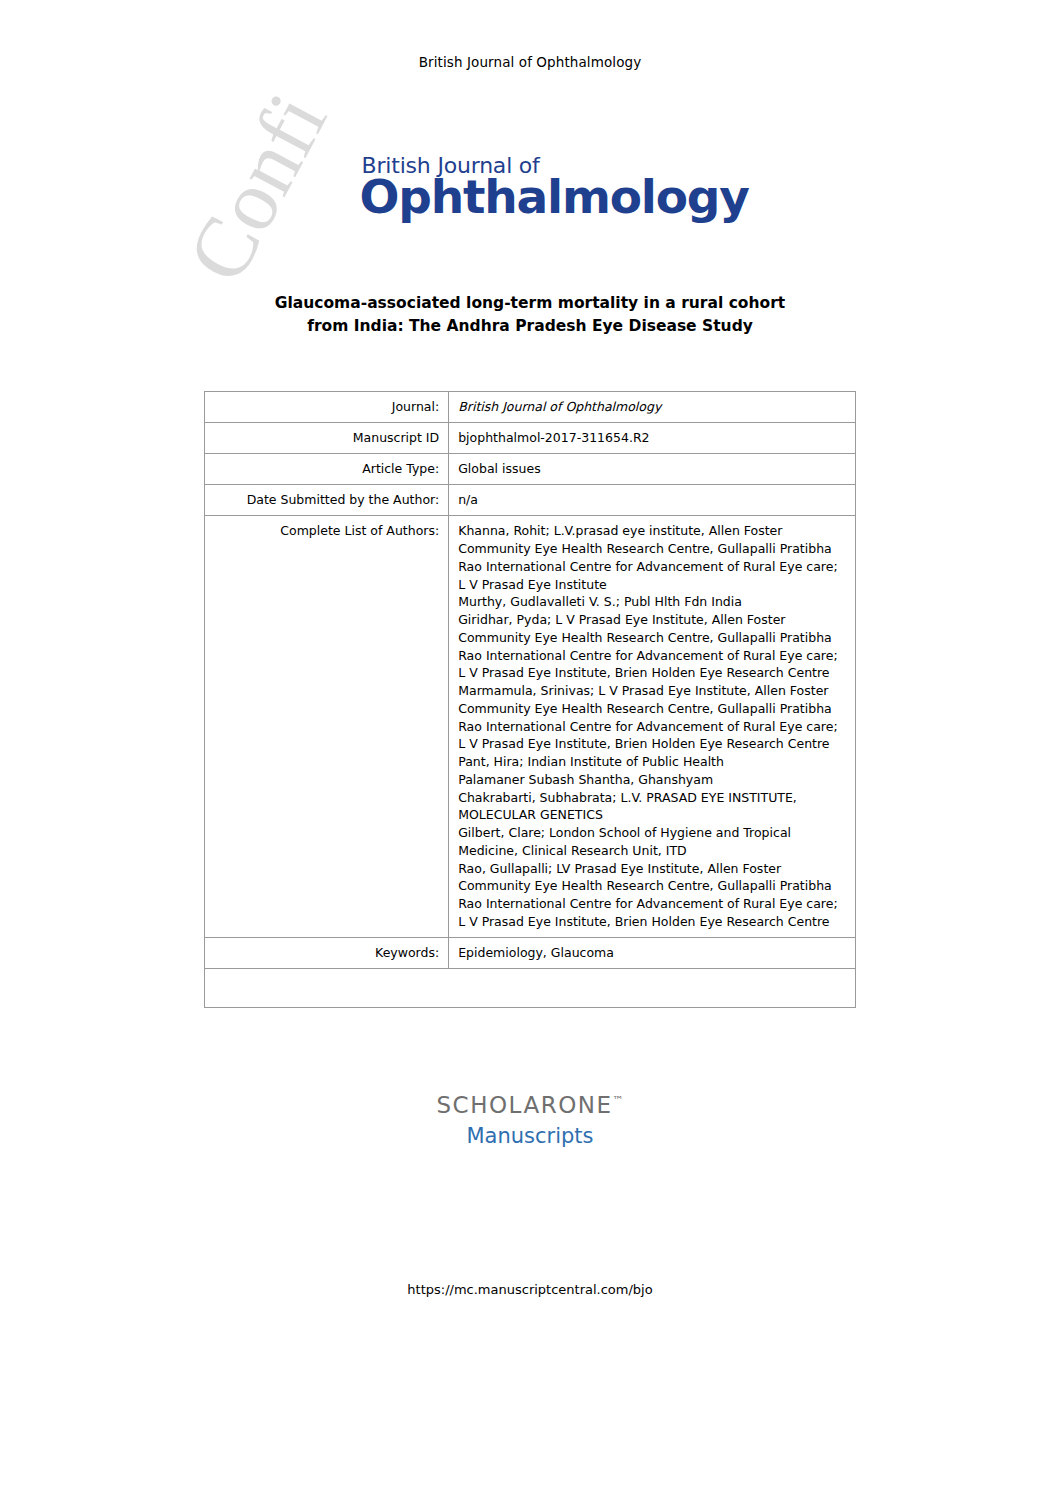Confi
y
British Journal of Ophthalmology
British Journal of
Ophthalmology
Glaucoma-associated long-term mortality in a rural cohort
from India: The Andhra Pradesh Eye Disease Study
| Journal: | British Journal of Ophthalmology |
| Manuscript ID | bjophthalmol-2017-311654.R2 |
| Article Type: | Global issues |
| Date Submitted by the Author: | n/a |
| Complete List of Authors: | Khanna, Rohit; L.V.prasad eye institute, Allen Foster Community Eye Health Research Centre, Gullapalli Pratibha Rao International Centre for Advancement of Rural Eye care; L V Prasad Eye Institute Murthy, Gudlavalleti V. S.; Publ Hlth Fdn India Giridhar, Pyda; L V Prasad Eye Institute, Allen Foster Community Eye Health Research Centre, Gullapalli Pratibha Rao International Centre for Advancement of Rural Eye care; L V Prasad Eye Institute, Brien Holden Eye Research Centre Marmamula, Srinivas; L V Prasad Eye Institute, Allen Foster Community Eye Health Research Centre, Gullapalli Pratibha Rao International Centre for Advancement of Rural Eye care; L V Prasad Eye Institute, Brien Holden Eye Research Centre Pant, Hira; Indian Institute of Public Health Palamaner Subash Shantha, Ghanshyam Chakrabarti, Subhabrata; L.V. PRASAD EYE INSTITUTE, MOLECULAR GENETICS Gilbert, Clare; London School of Hygiene and Tropical Medicine, Clinical Research Unit, ITD Rao, Gullapalli; LV Prasad Eye Institute, Allen Foster Community Eye Health Research Centre, Gullapalli Pratibha Rao International Centre for Advancement of Rural Eye care; L V Prasad Eye Institute, Brien Holden Eye Research Centre |
| Keywords: | Epidemiology, Glaucoma |
SCHOLARONE™
Manuscripts
https://mc.manuscriptcentral.com/bjo